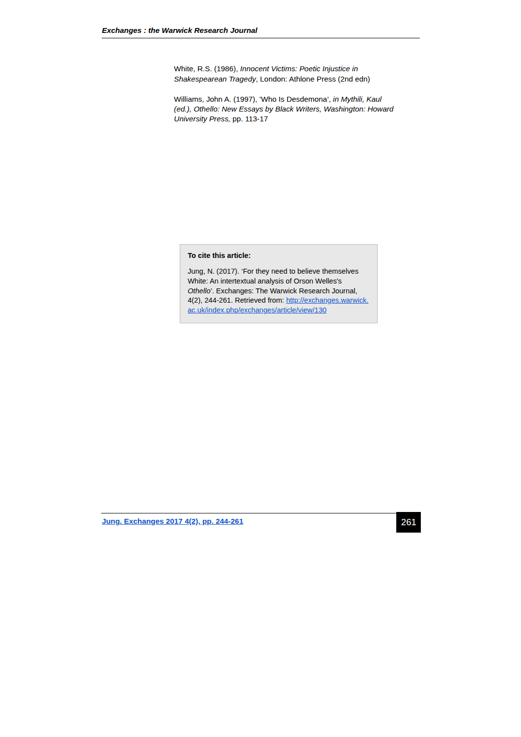Exchanges : the Warwick Research Journal
White, R.S. (1986), Innocent Victims: Poetic Injustice in Shakespearean Tragedy, London: Athlone Press (2nd edn)
Williams, John A. (1997), ’Who Is Desdemona’, in Mythili, Kaul (ed.), Othello: New Essays by Black Writers, Washington: Howard University Press, pp. 113-17
To cite this article:
Jung, N. (2017). ‘For they need to believe themselves White: An intertextual analysis of Orson Welles's Othello’. Exchanges: The Warwick Research Journal, 4(2), 244-261. Retrieved from: http://exchanges.warwick.ac.uk/index.php/exchanges/article/view/130
Jung. Exchanges 2017 4(2), pp. 244-261
261